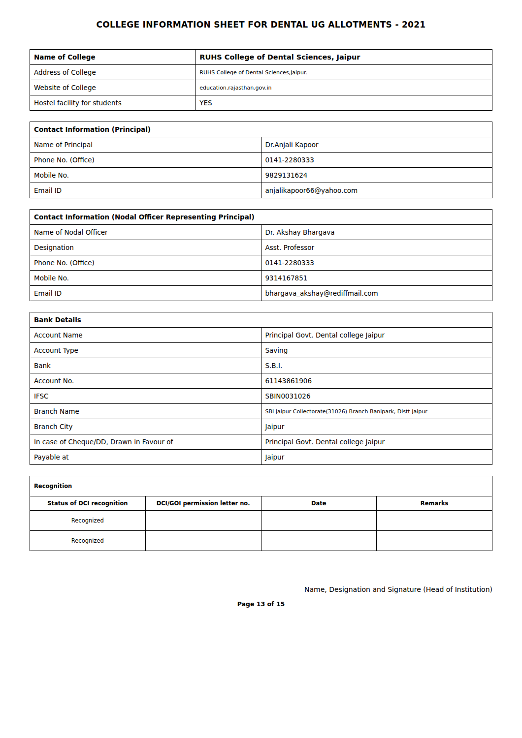COLLEGE INFORMATION SHEET FOR DENTAL UG ALLOTMENTS - 2021
| Name of College | RUHS College of Dental Sciences, Jaipur |
| Address of College | RUHS College of Dental Sciences,Jaipur. |
| Website of College | education.rajasthan.gov.in |
| Hostel facility for students | YES |
| Contact Information (Principal) |
| Name of Principal | Dr.Anjali Kapoor |
| Phone No. (Office) | 0141-2280333 |
| Mobile No. | 9829131624 |
| Email ID | anjalikapoor66@yahoo.com |
| Contact Information (Nodal Officer Representing Principal) |
| Name of Nodal Officer | Dr. Akshay Bhargava |
| Designation | Asst. Professor |
| Phone No. (Office) | 0141-2280333 |
| Mobile No. | 9314167851 |
| Email ID | bhargava_akshay@rediffmail.com |
| Bank Details |
| Account Name | Principal Govt. Dental college Jaipur |
| Account Type | Saving |
| Bank | S.B.I. |
| Account No. | 61143861906 |
| IFSC | SBIN0031026 |
| Branch Name | SBI Jaipur Collectorate(31026) Branch Banipark, Distt Jaipur |
| Branch City | Jaipur |
| In case of Cheque/DD, Drawn in Favour of | Principal Govt. Dental college Jaipur |
| Payable at | Jaipur |
| Recognition |
| Status of DCI recognition | DCI/GOI permission letter no. | Date | Remarks |
| Recognized | | | |
| Recognized | | | |
Name, Designation and Signature (Head of Institution)
Page 13 of 15